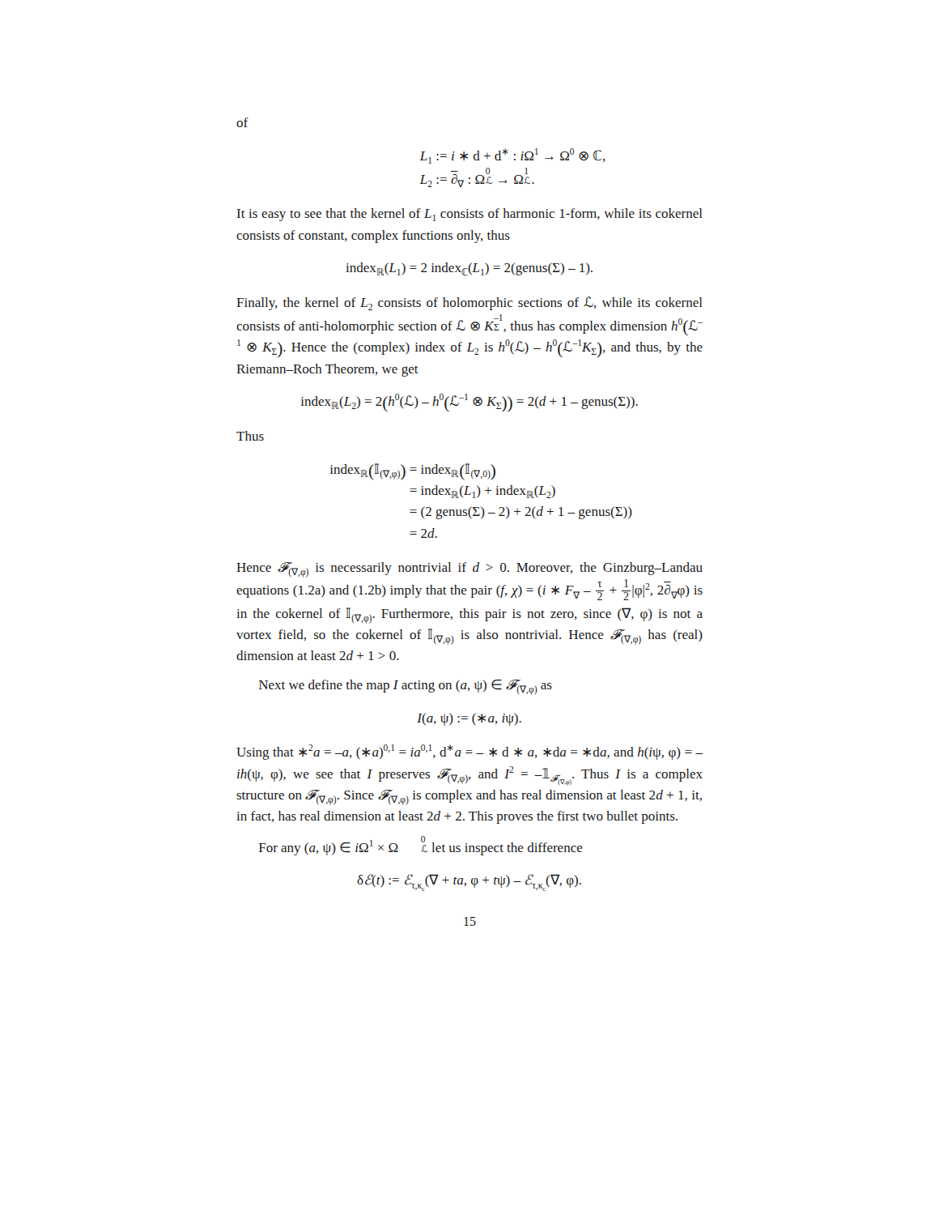of
L1 := i ∗ d + d∗ : i Ω1 → Ω0 ⊗ ℂ, L2 := ∂∇ : Ω0 ℒ → Ω1 ℒ.
It is easy to see that the kernel of L1 consists of harmonic 1-form, while its cokernel consists of constant, complex functions only, thus
indexℝ(L1) = 2 indexℂ(L1) = 2(genus(Σ) – 1).
Finally, the kernel of L2 consists of holomorphic sections of ℒ, while its cokernel consists of anti-holomorphic section of ℒ ⊗ K–1 Σ, thus has complex dimension h0(ℒ–1 ⊗ KΣ). Hence the (complex) index of L2 is h0(ℒ) – h0(ℒ–1KΣ), and thus, by the Riemann–Roch Theorem, we get
indexℝ(L2) = 2(h0(ℒ) – h0(ℒ–1 ⊗ KΣ)) = 2(d + 1 – genus(Σ)).
Thus
indexℝ(𝕀(∇,φ)) = indexℝ(𝕀(∇,0)) = indexℝ(L1) + indexℝ(L2) = (2 genus(Σ) – 2) + 2(d + 1 – genus(Σ)) = 2d.
Hence 𝓕(∇,φ) is necessarily nontrivial if d > 0. Moreover, the Ginzburg–Landau equations (1.2a) and (1.2b) imply that the pair (f, χ) = (i ∗ F∇ – τ 2 + 12|φ|2, 2∂∇φ) is in the cokernel of 𝕀(∇,φ). Furthermore, this pair is not zero, since (∇, φ) is not a vortex field, so the cokernel of 𝕀(∇,φ) is also nontrivial. Hence 𝓕(∇,φ) has (real) dimension at least 2d + 1 > 0.
Next we define the map I acting on (a, ψ) ∈ 𝓕(∇,φ) as
I(a, ψ) := (∗a, iψ).
Using that ∗2a = –a, (∗a)0,1 = ia0,1, d∗a = – ∗ d ∗ a, ∗da = ∗da, and h(iψ, φ) = –ih(ψ, φ), we see that I preserves 𝓕(∇,φ), and I2 = –𝟙𝓕(∇,φ). Thus I is a complex structure on 𝓕(∇,φ). Since 𝓕(∇,φ) is complex and has real dimension at least 2d + 1, it, in fact, has real dimension at least 2d + 2. This proves the first two bullet points.
For any (a, ψ) ∈ i Ω1 × Ω0 ℒ let us inspect the difference
δℰ(t) := ℰτ,κc(∇ + ta, φ + tψ) – ℰτ,κc(∇, φ).
15